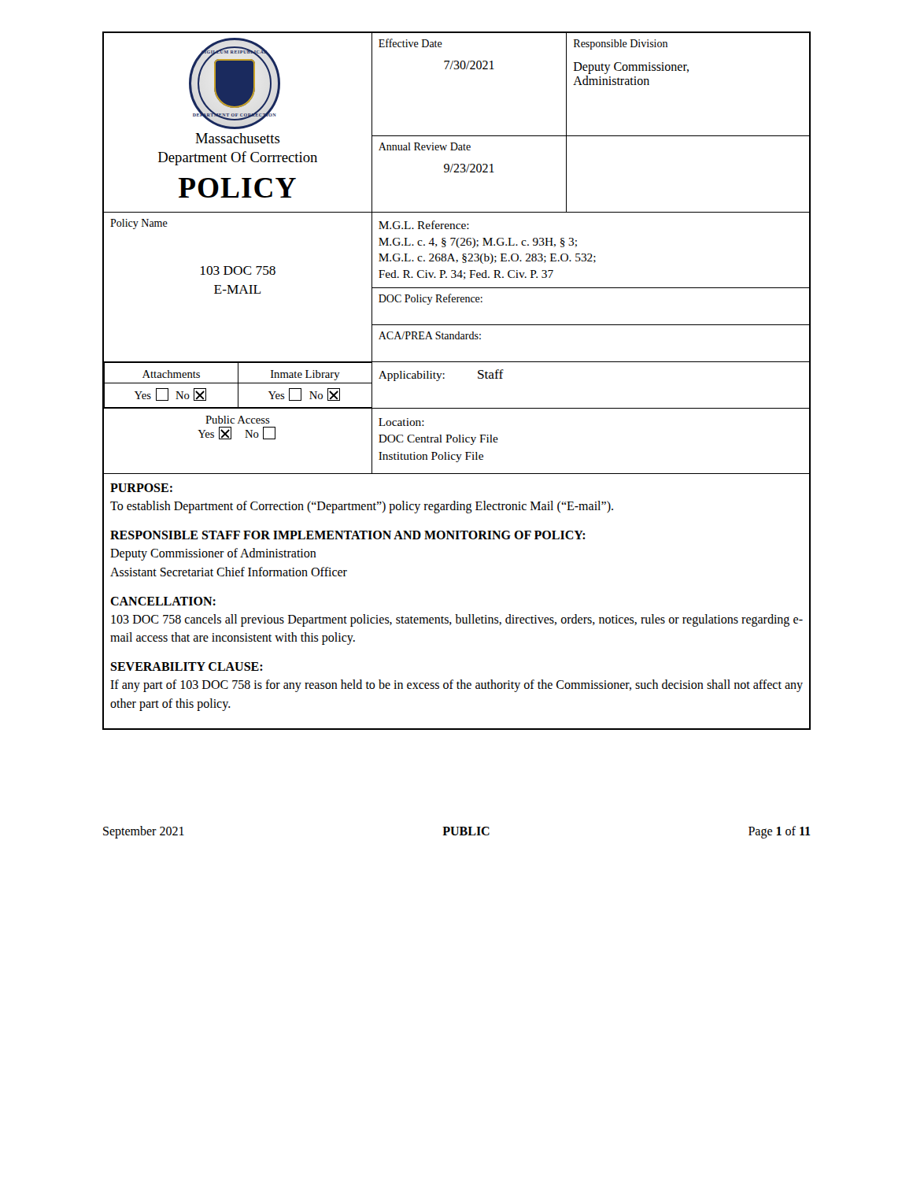| SIGILLUM REIPUBLICAE DEPARTMENT OF CORRECTION Massachusetts Department Of Corrrection POLICY | Effective Date 7/30/2021 | Responsible Division Deputy Commissioner, Administration |
| Annual Review Date 9/23/2021 | |
| Policy Name 103 DOC 758 E-MAIL | M.G.L. Reference: M.G.L. c. 4, § 7(26); M.G.L. c. 93H, § 3; M.G.L. c. 268A, §23(b); E.O. 283; E.O. 532; Fed. R. Civ. P. 34; Fed. R. Civ. P. 37 |
| DOC Policy Reference: |
| ACA/PREA Standards: |
| / Attachments / Inmate Library / / Yes No / Yes No / | Applicability: Staff |
| Public Access Yes No | Location: DOC Central Policy File Institution Policy File |
| PURPOSE: To establish Department of Correction (“Department”) policy regarding Electronic Mail (“E-mail”). RESPONSIBLE STAFF FOR IMPLEMENTATION AND MONITORING OF POLICY: Deputy Commissioner of Administration Assistant Secretariat Chief Information Officer CANCELLATION: 103 DOC 758 cancels all previous Department policies, statements, bulletins, directives, orders, notices, rules or regulations regarding e-mail access that are inconsistent with this policy. SEVERABILITY CLAUSE: If any part of 103 DOC 758 is for any reason held to be in excess of the authority of the Commissioner, such decision shall not affect any other part of this policy. |
September 2021 PUBLIC Page 1 of 11